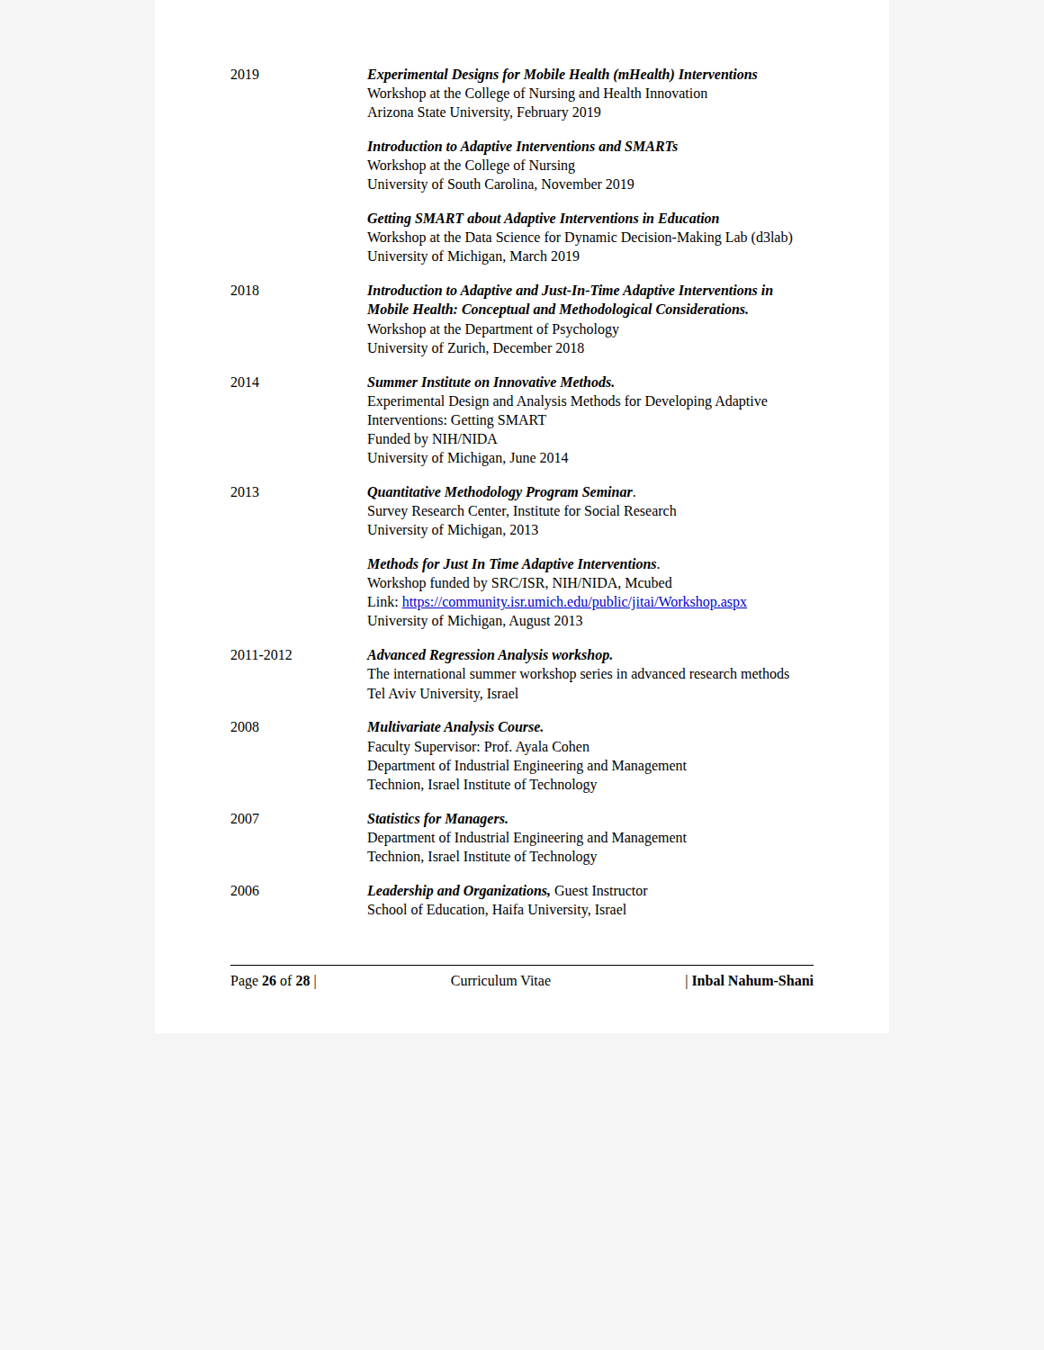2019
Experimental Designs for Mobile Health (mHealth) Interventions
Workshop at the College of Nursing and Health Innovation
Arizona State University, February 2019
Introduction to Adaptive Interventions and SMARTs
Workshop at the College of Nursing
University of South Carolina, November 2019
Getting SMART about Adaptive Interventions in Education
Workshop at the Data Science for Dynamic Decision-Making Lab (d3lab)
University of Michigan, March 2019
2018
Introduction to Adaptive and Just-In-Time Adaptive Interventions in Mobile Health: Conceptual and Methodological Considerations.
Workshop at the Department of Psychology
University of Zurich, December 2018
2014
Summer Institute on Innovative Methods.
Experimental Design and Analysis Methods for Developing Adaptive Interventions: Getting SMART
Funded by NIH/NIDA
University of Michigan, June 2014
2013
Quantitative Methodology Program Seminar.
Survey Research Center, Institute for Social Research
University of Michigan, 2013
Methods for Just In Time Adaptive Interventions.
Workshop funded by SRC/ISR, NIH/NIDA, Mcubed
Link: https://community.isr.umich.edu/public/jitai/Workshop.aspx
University of Michigan, August 2013
2011-2012
Advanced Regression Analysis workshop.
The international summer workshop series in advanced research methods
Tel Aviv University, Israel
2008
Multivariate Analysis Course.
Faculty Supervisor: Prof. Ayala Cohen
Department of Industrial Engineering and Management
Technion, Israel Institute of Technology
2007
Statistics for Managers.
Department of Industrial Engineering and Management
Technion, Israel Institute of Technology
2006
Leadership and Organizations, Guest Instructor
School of Education, Haifa University, Israel
Page 26 of 28 |
Curriculum Vitae
| Inbal Nahum-Shani